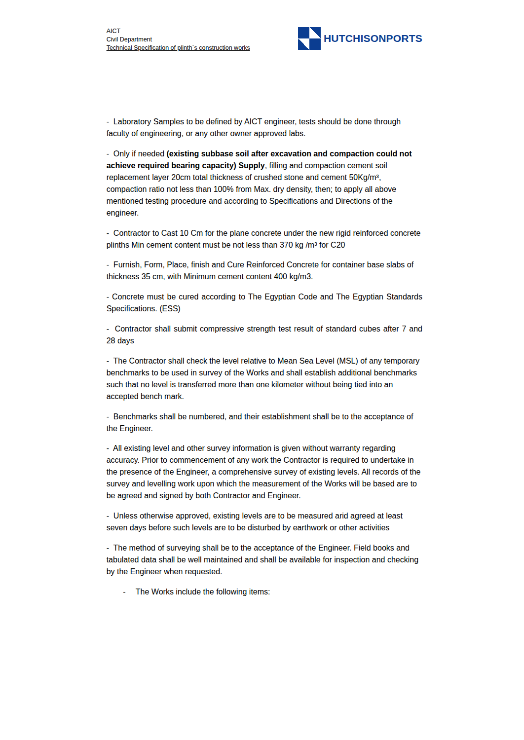AICT
Civil Department
Technical Specification of plinth`s construction works
HUTCHISONPORTS
- Laboratory Samples to be defined by AICT engineer, tests should be done through faculty of engineering, or any other owner approved labs.
- Only if needed (existing subbase soil after excavation and compaction could not achieve required bearing capacity) Supply, filling and compaction cement soil replacement layer 20cm total thickness of crushed stone and cement 50Kg/m³, compaction ratio not less than 100% from Max. dry density, then; to apply all above mentioned testing procedure and according to Specifications and Directions of the engineer.
- Contractor to Cast 10 Cm for the plane concrete under the new rigid reinforced concrete plinths Min cement content must be not less than 370 kg /m³ for C20
- Furnish, Form, Place, finish and Cure Reinforced Concrete for container base slabs of thickness 35 cm, with Minimum cement content 400 kg/m3.
- Concrete must be cured according to The Egyptian Code and The Egyptian Standards Specifications. (ESS)
- Contractor shall submit compressive strength test result of standard cubes after 7 and 28 days
- The Contractor shall check the level relative to Mean Sea Level (MSL) of any temporary benchmarks to be used in survey of the Works and shall establish additional benchmarks such that no level is transferred more than one kilometer without being tied into an accepted bench mark.
- Benchmarks shall be numbered, and their establishment shall be to the acceptance of the Engineer.
- All existing level and other survey information is given without warranty regarding accuracy. Prior to commencement of any work the Contractor is required to undertake in the presence of the Engineer, a comprehensive survey of existing levels. All records of the survey and levelling work upon which the measurement of the Works will be based are to be agreed and signed by both Contractor and Engineer.
- Unless otherwise approved, existing levels are to be measured arid agreed at least seven days before such levels are to be disturbed by earthwork or other activities
- The method of surveying shall be to the acceptance of the Engineer. Field books and tabulated data shall be well maintained and shall be available for inspection and checking by the Engineer when requested.
The Works include the following items: